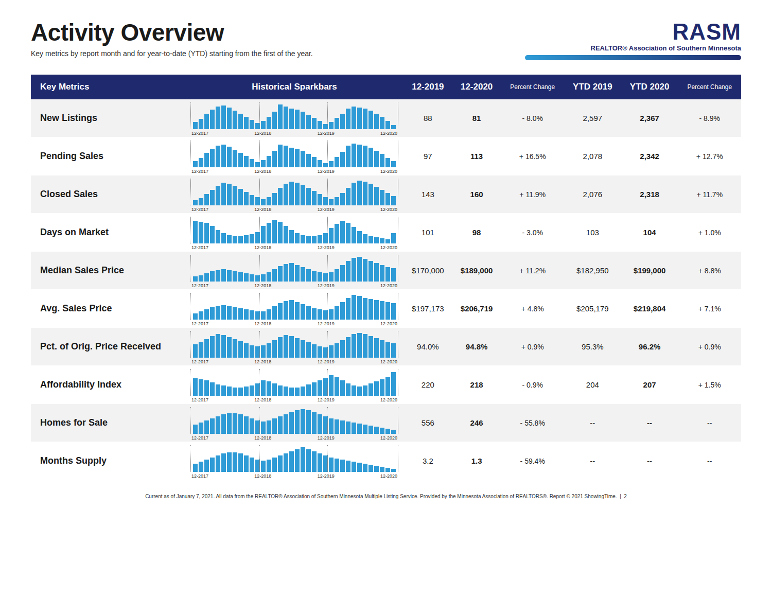Activity Overview
Key metrics by report month and for year-to-date (YTD) starting from the first of the year.
RASM
REALTOR® Association of Southern Minnesota
| Key Metrics | Historical Sparkbars | 12-2019 | 12-2020 | Percent Change | YTD 2019 | YTD 2020 | Percent Change |
| --- | --- | --- | --- | --- | --- | --- | --- |
| New Listings | 12-2017 12-2018 12-2019 12-2020 | 88 | 81 | - 8.0% | 2,597 | 2,367 | - 8.9% |
| Pending Sales | 12-2017 12-2018 12-2019 12-2020 | 97 | 113 | + 16.5% | 2,078 | 2,342 | + 12.7% |
| Closed Sales | 12-2017 12-2018 12-2019 12-2020 | 143 | 160 | + 11.9% | 2,076 | 2,318 | + 11.7% |
| Days on Market | 12-2017 12-2018 12-2019 12-2020 | 101 | 98 | - 3.0% | 103 | 104 | + 1.0% |
| Median Sales Price | 12-2017 12-2018 12-2019 12-2020 | $170,000 | $189,000 | + 11.2% | $182,950 | $199,000 | + 8.8% |
| Avg. Sales Price | 12-2017 12-2018 12-2019 12-2020 | $197,173 | $206,719 | + 4.8% | $205,179 | $219,804 | + 7.1% |
| Pct. of Orig. Price Received | 12-2017 12-2018 12-2019 12-2020 | 94.0% | 94.8% | + 0.9% | 95.3% | 96.2% | + 0.9% |
| Affordability Index | 12-2017 12-2018 12-2019 12-2020 | 220 | 218 | - 0.9% | 204 | 207 | + 1.5% |
| Homes for Sale | 12-2017 12-2018 12-2019 12-2020 | 556 | 246 | - 55.8% | -- | -- | -- |
| Months Supply | 12-2017 12-2018 12-2019 12-2020 | 3.2 | 1.3 | - 59.4% | -- | -- | -- |
Current as of January 7, 2021. All data from the REALTOR® Association of Southern Minnesota Multiple Listing Service. Provided by the Minnesota Association of REALTORS®. Report © 2021 ShowingTime. | 2